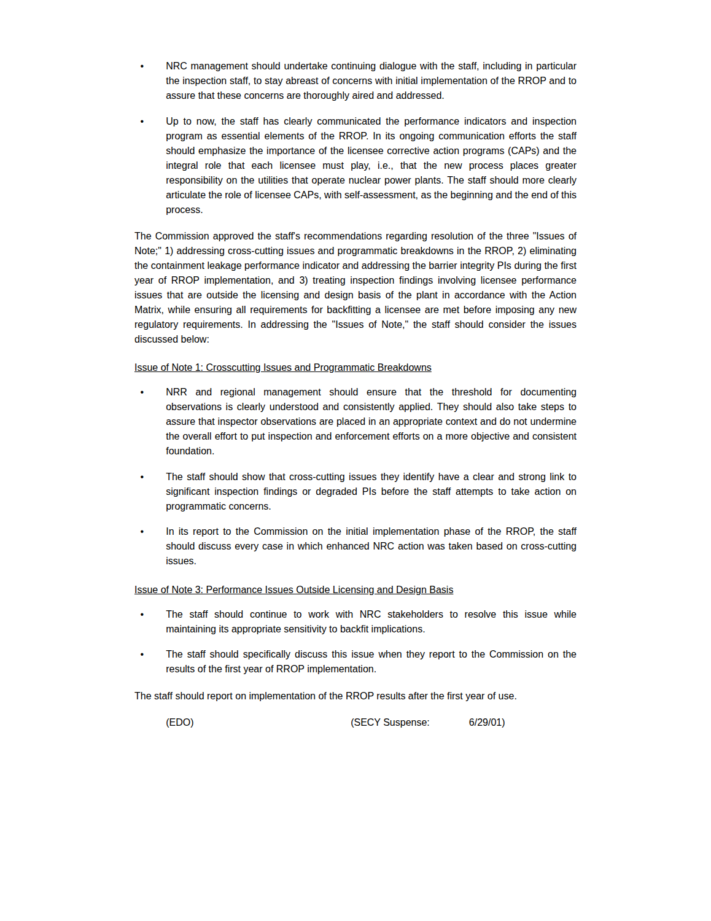NRC management should undertake continuing dialogue with the staff, including in particular the inspection staff, to stay abreast of concerns with initial implementation of the RROP and to assure that these concerns are thoroughly aired and addressed.
Up to now, the staff has clearly communicated the performance indicators and inspection program as essential elements of the RROP. In its ongoing communication efforts the staff should emphasize the importance of the licensee corrective action programs (CAPs) and the integral role that each licensee must play, i.e., that the new process places greater responsibility on the utilities that operate nuclear power plants. The staff should more clearly articulate the role of licensee CAPs, with self-assessment, as the beginning and the end of this process.
The Commission approved the staff's recommendations regarding resolution of the three "Issues of Note;" 1) addressing cross-cutting issues and programmatic breakdowns in the RROP, 2) eliminating the containment leakage performance indicator and addressing the barrier integrity PIs during the first year of RROP implementation, and 3) treating inspection findings involving licensee performance issues that are outside the licensing and design basis of the plant in accordance with the Action Matrix, while ensuring all requirements for backfitting a licensee are met before imposing any new regulatory requirements. In addressing the "Issues of Note," the staff should consider the issues discussed below:
Issue of Note 1: Crosscutting Issues and Programmatic Breakdowns
NRR and regional management should ensure that the threshold for documenting observations is clearly understood and consistently applied. They should also take steps to assure that inspector observations are placed in an appropriate context and do not undermine the overall effort to put inspection and enforcement efforts on a more objective and consistent foundation.
The staff should show that cross-cutting issues they identify have a clear and strong link to significant inspection findings or degraded PIs before the staff attempts to take action on programmatic concerns.
In its report to the Commission on the initial implementation phase of the RROP, the staff should discuss every case in which enhanced NRC action was taken based on cross-cutting issues.
Issue of Note 3: Performance Issues Outside Licensing and Design Basis
The staff should continue to work with NRC stakeholders to resolve this issue while maintaining its appropriate sensitivity to backfit implications.
The staff should specifically discuss this issue when they report to the Commission on the results of the first year of RROP implementation.
The staff should report on implementation of the RROP results after the first year of use.
(EDO)
(SECY Suspense:6/29/01)